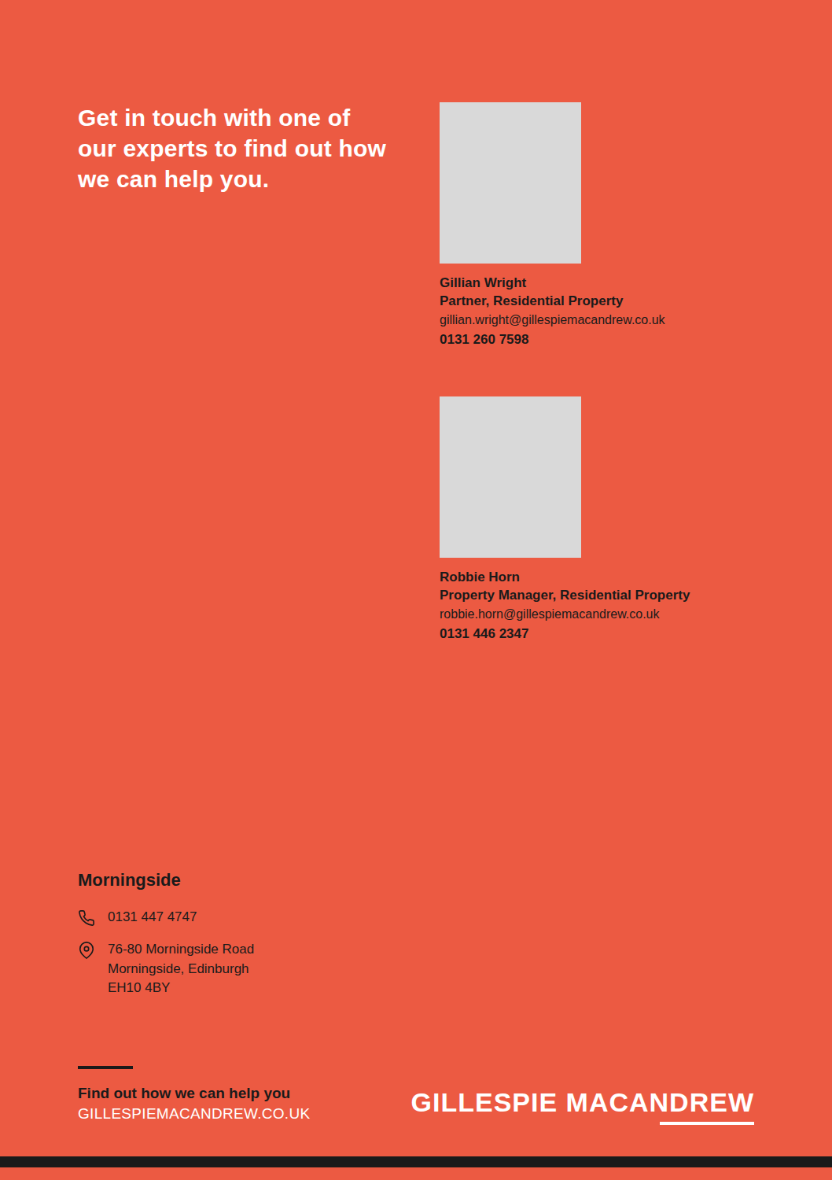Get in touch with one of our experts to find out how we can help you.
Gillian Wright
Partner, Residential Property
gillian.wright@gillespiemacandrew.co.uk
0131 260 7598
Robbie Horn
Property Manager, Residential Property
robbie.horn@gillespiemacandrew.co.uk
0131 446 2347
Morningside
0131 447 4747
76-80 Morningside Road
Morningside, Edinburgh
EH10 4BY
Find out how we can help you
GILLESPIEMACANDREW.CO.UK
GILLESPIE MACANDREW